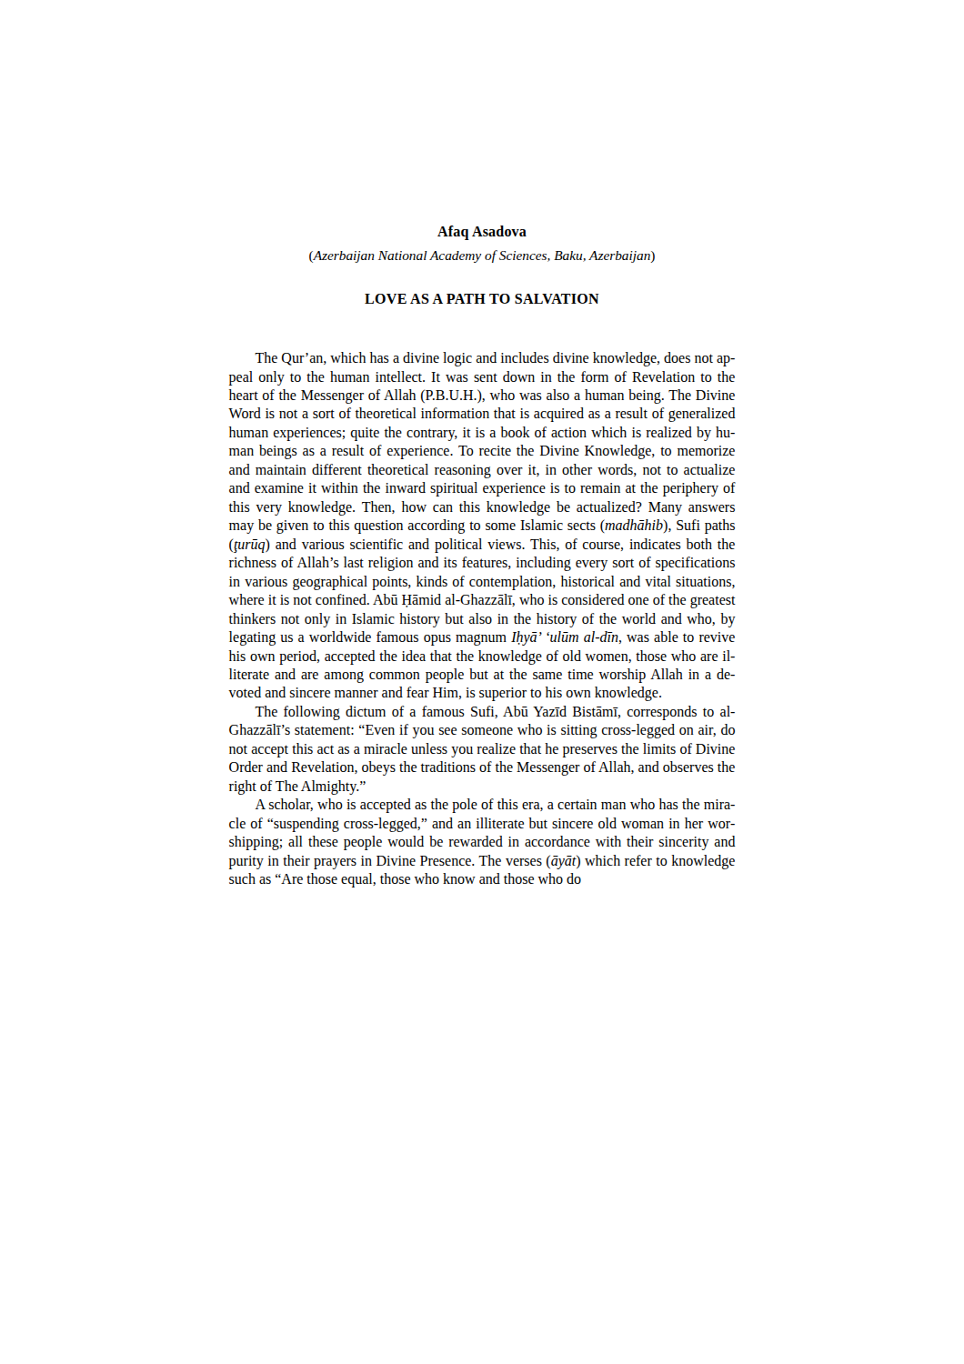Afaq Asadova
(Azerbaijan National Academy of Sciences, Baku, Azerbaijan)
LOVE AS A PATH TO SALVATION
The Qur’an, which has a divine logic and includes divine knowledge, does not appeal only to the human intellect. It was sent down in the form of Revelation to the heart of the Messenger of Allah (P.B.U.H.), who was also a human being. The Divine Word is not a sort of theoretical information that is acquired as a result of generalized human experiences; quite the contrary, it is a book of action which is realized by human beings as a result of experience. To recite the Divine Knowledge, to memorize and maintain different theoretical reasoning over it, in other words, not to actualize and examine it within the inward spiritual experience is to remain at the periphery of this very knowledge. Then, how can this knowledge be actualized? Many answers may be given to this question according to some Islamic sects (madhāhib), Sufi paths (ţurūq) and various scientific and political views. This, of course, indicates both the richness of Allah’s last religion and its features, including every sort of specifications in various geographical points, kinds of contemplation, historical and vital situations, where it is not confined. Abū Ḥāmid al-Ghazzālī, who is considered one of the greatest thinkers not only in Islamic history but also in the history of the world and who, by legating us a worldwide famous opus magnum Iḥyā’ ‘ulūm al-dīn, was able to revive his own period, accepted the idea that the knowledge of old women, those who are illiterate and are among common people but at the same time worship Allah in a devoted and sincere manner and fear Him, is superior to his own knowledge.
The following dictum of a famous Sufi, Abū Yazīd Bistāmī, corresponds to al-Ghazzālī’s statement: “Even if you see someone who is sitting cross-legged on air, do not accept this act as a miracle unless you realize that he preserves the limits of Divine Order and Revelation, obeys the traditions of the Messenger of Allah, and observes the right of The Almighty.”
A scholar, who is accepted as the pole of this era, a certain man who has the miracle of “suspending cross-legged,” and an illiterate but sincere old woman in her worshipping; all these people would be rewarded in accordance with their sincerity and purity in their prayers in Divine Presence. The verses (āyāt) which refer to knowledge such as “Are those equal, those who know and those who do